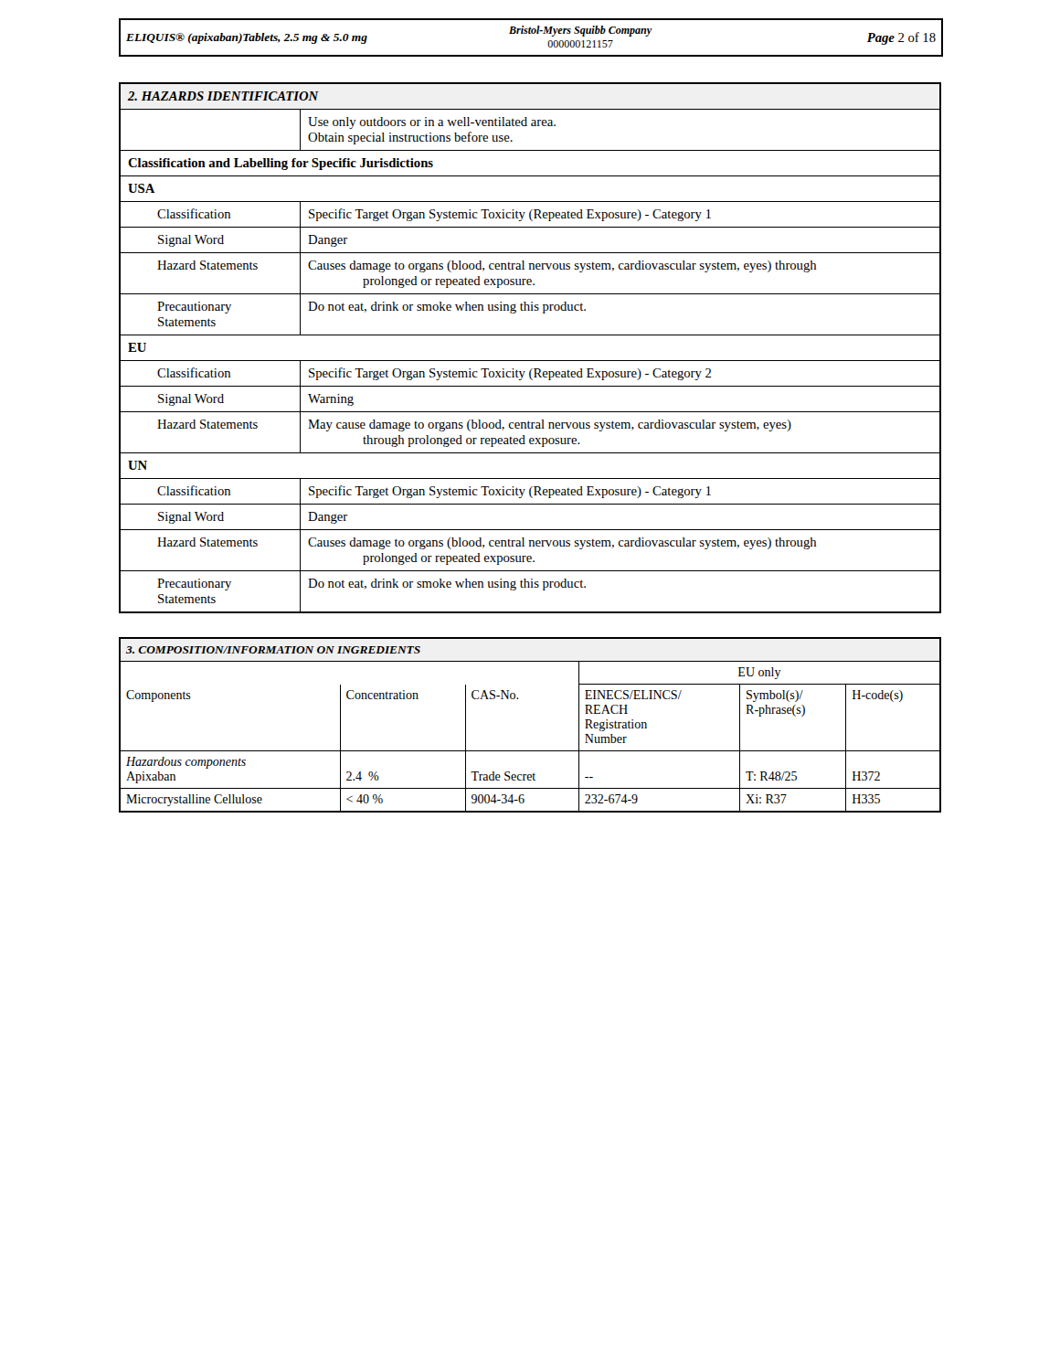ELIQUIS® (apixaban)Tablets, 2.5 mg & 5.0 mg
Bristol-Myers Squibb Company
000000121157
Page 2 of 18
| 2. HAZARDS IDENTIFICATION |
| | Use only outdoors or in a well-ventilated area. Obtain special instructions before use. |
| Classification and Labelling for Specific Jurisdictions |
| USA |
| Classification | Specific Target Organ Systemic Toxicity (Repeated Exposure) - Category 1 |
| Signal Word | Danger |
| Hazard Statements | Causes damage to organs (blood, central nervous system, cardiovascular system, eyes) through prolonged or repeated exposure. |
| Precautionary Statements | Do not eat, drink or smoke when using this product. |
| EU |
| Classification | Specific Target Organ Systemic Toxicity (Repeated Exposure) - Category 2 |
| Signal Word | Warning |
| Hazard Statements | May cause damage to organs (blood, central nervous system, cardiovascular system, eyes) through prolonged or repeated exposure. |
| UN |
| Classification | Specific Target Organ Systemic Toxicity (Repeated Exposure) - Category 1 |
| Signal Word | Danger |
| Hazard Statements | Causes damage to organs (blood, central nervous system, cardiovascular system, eyes) through prolonged or repeated exposure. |
| Precautionary Statements | Do not eat, drink or smoke when using this product. |
| 3. COMPOSITION/INFORMATION ON INGREDIENTS |
| | | | EU only |
| Components | Concentration | CAS-No. | EINECS/ELINCS/ REACH Registration Number | Symbol(s)/ R-phrase(s) | H-code(s) |
| Hazardous components Apixaban | 2.4 % | Trade Secret | -- | T: R48/25 | H372 |
| Microcrystalline Cellulose | < 40 % | 9004-34-6 | 232-674-9 | Xi: R37 | H335 |